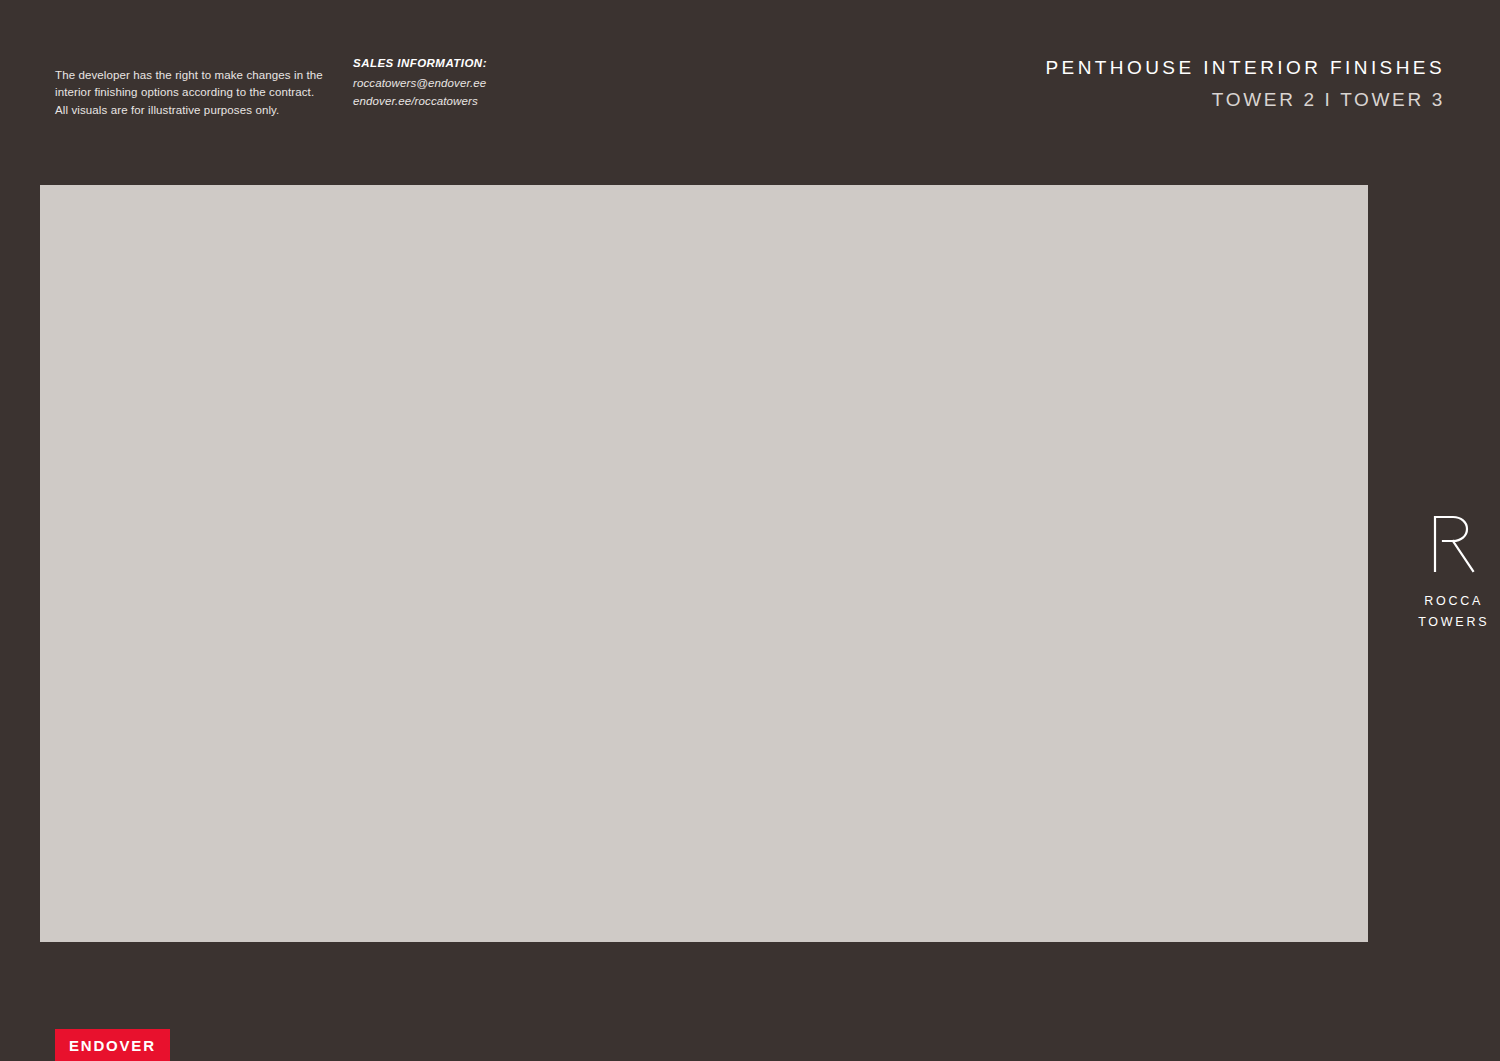The developer has the right to make changes in the interior finishing options according to the contract. All visuals are for illustrative purposes only.
SALES INFORMATION: roccatowers@endover.ee
endover.ee/roccatowers
Penthouse Interior Finishes
TOWER 2 I TOWER 3
Penthouse interior visualisation
Rocca
Towers
Endover